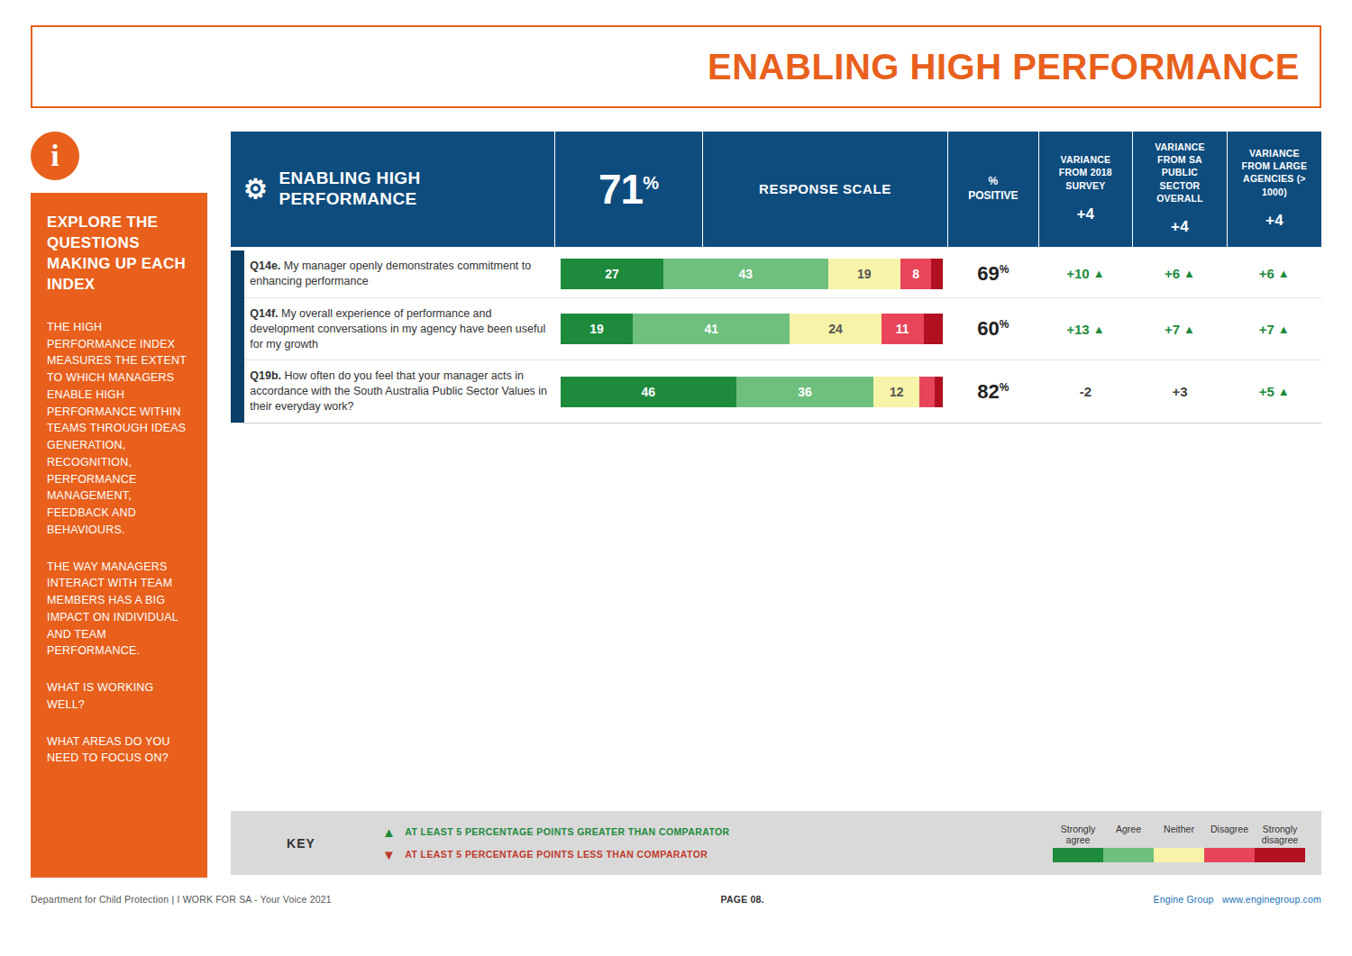ENABLING HIGH PERFORMANCE
i
EXPLORE THE QUESTIONS MAKING UP EACH INDEX
The high performance index measures the extent to which managers enable high performance within teams through ideas generation, recognition, performance management, feedback and behaviours.
The way managers interact with team members has a big impact on individual and team performance.
What is working well?
What areas do you need to focus on?
| ⚙ ENABLING HIGH PERFORMANCE | 71 % | RESPONSE SCALE | % POSITIVE | VARIANCE FROM 2018 SURVEY +4 | VARIANCE FROM SA PUBLIC SECTOR OVERALL +4 | VARIANCE FROM LARGE AGENCIES (> 1000) +4 |
| --- | --- | --- | --- | --- | --- | --- |
| | Q14e. My manager openly demonstrates commitment to enhancing performance | 27 43 19 8 | 69 % | +10 ▲ | +6 ▲ | +6 ▲ |
| Q14f. My overall experience of performance and development conversations in my agency have been useful for my growth | 19 41 24 11 | 60 % | +13 ▲ | +7 ▲ | +7 ▲ |
| Q19b. How often do you feel that your manager acts in accordance with the South Australia Public Sector Values in their everyday work? | 46 36 12 | 82 % | -2 | +3 | +5 ▲ |
KEY
▲AT LEAST 5 PERCENTAGE POINTS GREATER THAN COMPARATOR
▼AT LEAST 5 PERCENTAGE POINTS LESS THAN COMPARATOR
Strongly agree Agree Neither Disagree Strongly disagree
Department for Child Protection | I WORK FOR SA - Your Voice 2021
PAGE 08.
Engine Group www.enginegroup.com